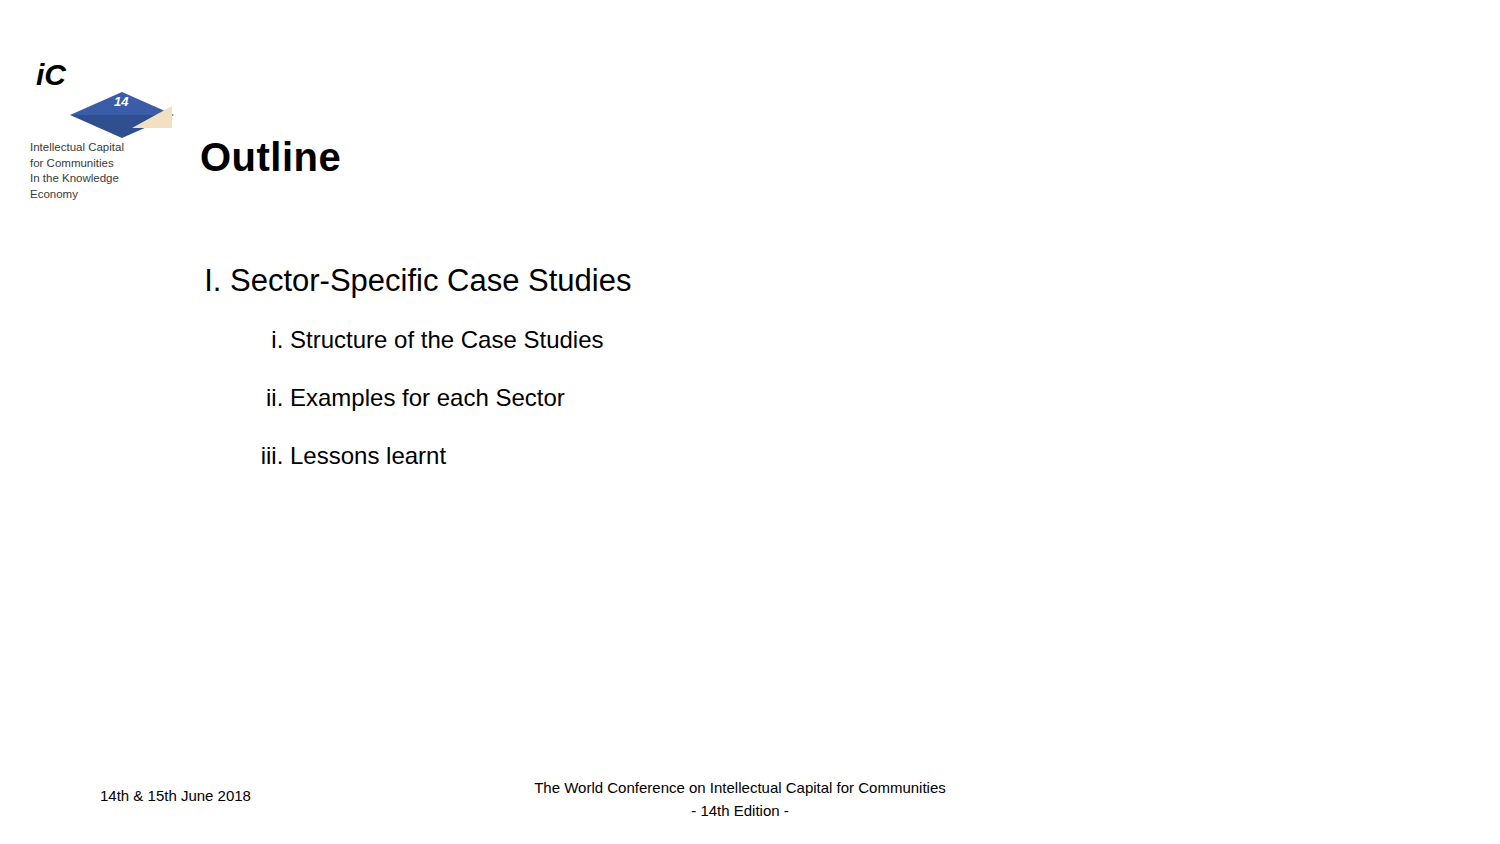iC
14
Intellectual Capital
for Communities
In the Knowledge
Economy
Outline
Sector-Specific Case Studies
Structure of the Case Studies
Examples for each Sector
Lessons learnt
14th & 15th June 2018
The World Conference on Intellectual Capital for Communities
- 14th Edition -